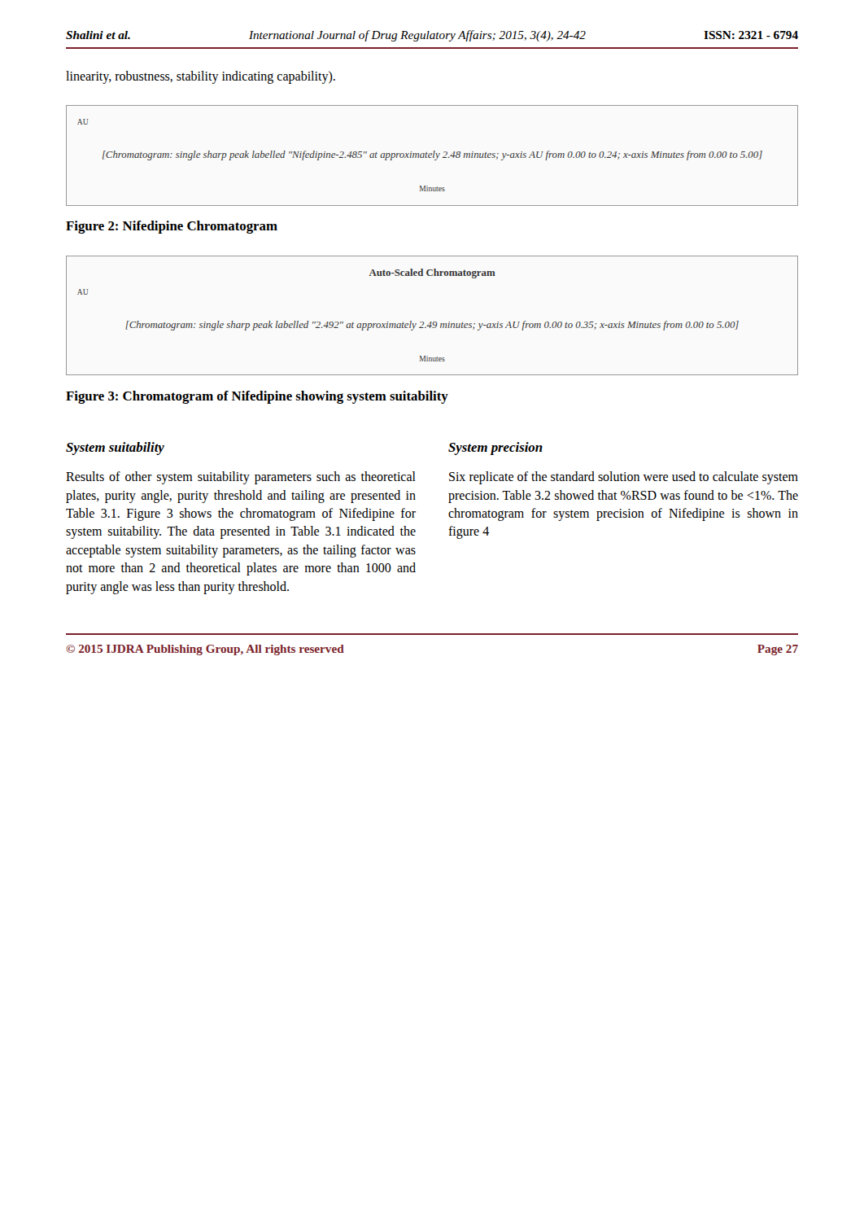Shalini et al. International Journal of Drug Regulatory Affairs; 2015, 3(4), 24-42 ISSN: 2321 - 6794
linearity, robustness, stability indicating capability).
AU
[Chromatogram: single sharp peak labelled "Nifedipine-2.485" at approximately 2.48 minutes; y-axis AU from 0.00 to 0.24; x-axis Minutes from 0.00 to 5.00]
Minutes
Figure 2: Nifedipine Chromatogram
Auto-Scaled Chromatogram
AU
[Chromatogram: single sharp peak labelled "2.492" at approximately 2.49 minutes; y-axis AU from 0.00 to 0.35; x-axis Minutes from 0.00 to 5.00]
Minutes
Figure 3: Chromatogram of Nifedipine showing system suitability
System suitability
Results of other system suitability parameters such as theoretical plates, purity angle, purity threshold and tailing are presented in Table 3.1. Figure 3 shows the chromatogram of Nifedipine for system suitability. The data presented in Table 3.1 indicated the acceptable system suitability parameters, as the tailing factor was not more than 2 and theoretical plates are more than 1000 and purity angle was less than purity threshold.
System precision
Six replicate of the standard solution were used to calculate system precision. Table 3.2 showed that %RSD was found to be <1%. The chromatogram for system precision of Nifedipine is shown in figure 4
© 2015 IJDRA Publishing Group, All rights reserved Page 27